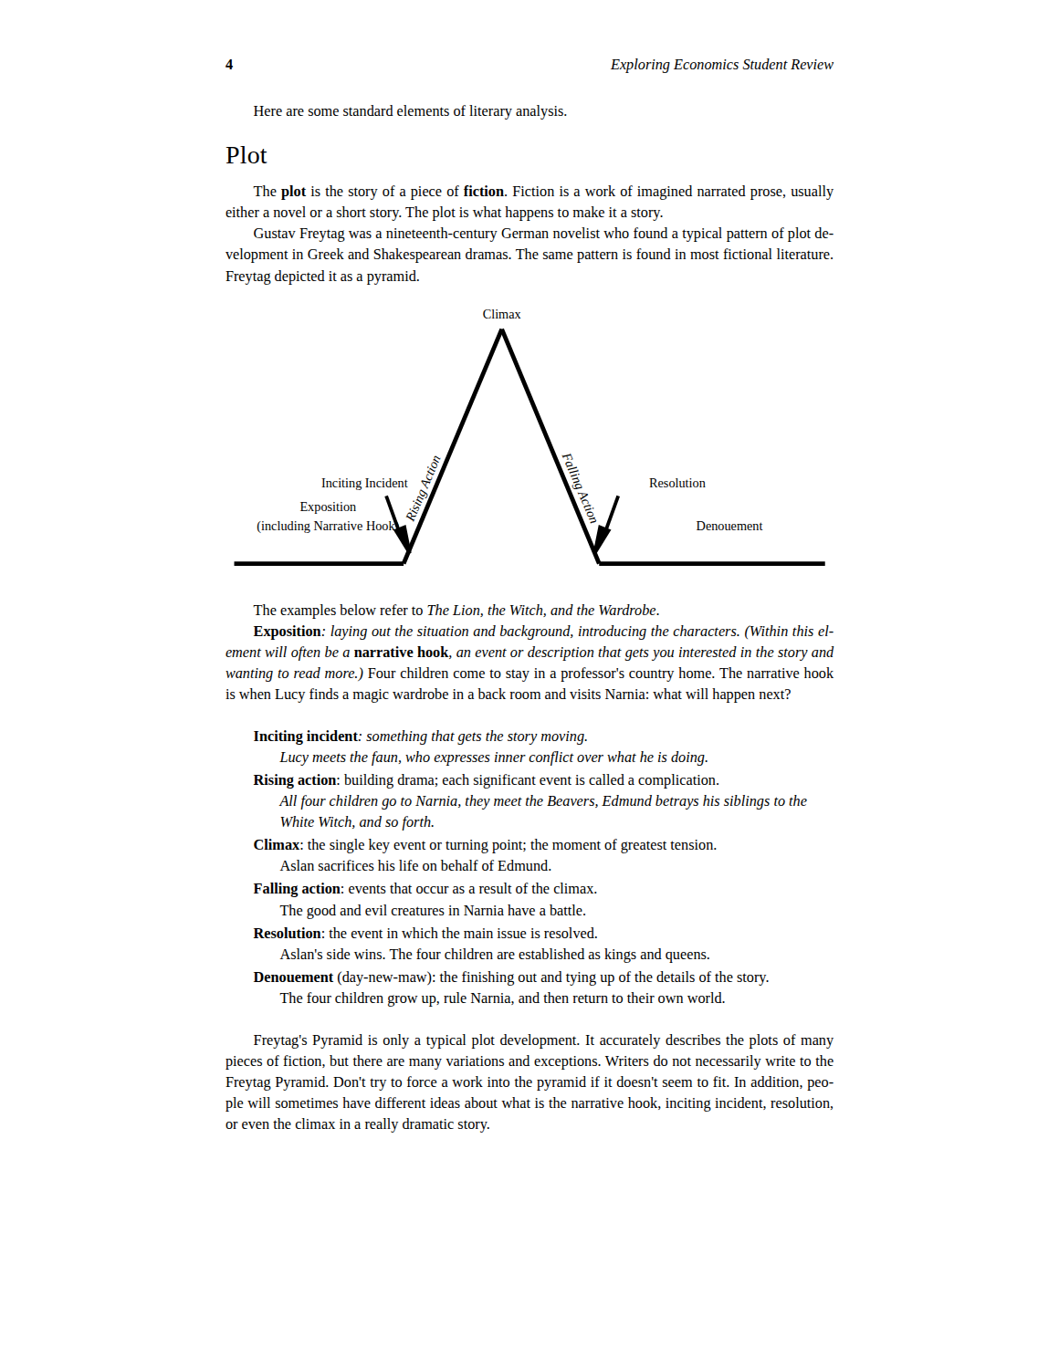4 Exploring Economics Student Review
Here are some standard elements of literary analysis.
Plot
The plot is the story of a piece of fiction. Fiction is a work of imagined narrated prose, usually either a novel or a short story. The plot is what happens to make it a story.
Gustav Freytag was a nineteenth-century German novelist who found a typical pattern of plot development in Greek and Shakespearean dramas. The same pattern is found in most fictional literature. Freytag depicted it as a pyramid.
Climax Rising Action Falling Action Inciting Incident Exposition (including Narrative Hook) Resolution Denouement
The examples below refer to The Lion, the Witch, and the Wardrobe.
Exposition: laying out the situation and background, introducing the characters. (Within this element will often be a narrative hook, an event or description that gets you interested in the story and wanting to read more.) Four children come to stay in a professor's country home. The narrative hook is when Lucy finds a magic wardrobe in a back room and visits Narnia: what will happen next?
Inciting incident: something that gets the story moving.
Lucy meets the faun, who expresses inner conflict over what he is doing.
Rising action: building drama; each significant event is called a complication.
All four children go to Narnia, they meet the Beavers, Edmund betrays his siblings to the White Witch, and so forth.
Climax: the single key event or turning point; the moment of greatest tension.
Aslan sacrifices his life on behalf of Edmund.
Falling action: events that occur as a result of the climax.
The good and evil creatures in Narnia have a battle.
Resolution: the event in which the main issue is resolved.
Aslan's side wins. The four children are established as kings and queens.
Denouement (day-new-maw): the finishing out and tying up of the details of the story.
The four children grow up, rule Narnia, and then return to their own world.
Freytag's Pyramid is only a typical plot development. It accurately describes the plots of many pieces of fiction, but there are many variations and exceptions. Writers do not necessarily write to the Freytag Pyramid. Don't try to force a work into the pyramid if it doesn't seem to fit. In addition, people will sometimes have different ideas about what is the narrative hook, inciting incident, resolution, or even the climax in a really dramatic story.